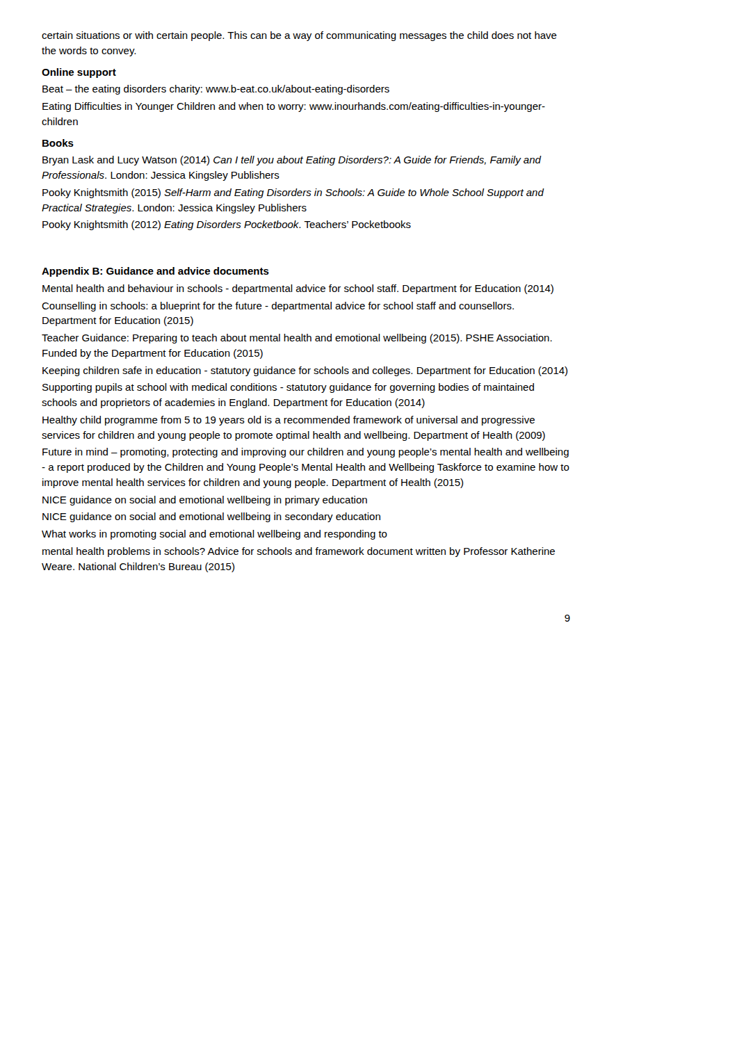certain situations or with certain people. This can be a way of communicating messages the child does not have the words to convey.
Online support
Beat – the eating disorders charity: www.b-eat.co.uk/about-eating-disorders
Eating Difficulties in Younger Children and when to worry: www.inourhands.com/eating-difficulties-in-younger-children
Books
Bryan Lask and Lucy Watson (2014) Can I tell you about Eating Disorders?: A Guide for Friends, Family and Professionals. London: Jessica Kingsley Publishers
Pooky Knightsmith (2015) Self-Harm and Eating Disorders in Schools: A Guide to Whole School Support and Practical Strategies. London: Jessica Kingsley Publishers
Pooky Knightsmith (2012) Eating Disorders Pocketbook. Teachers’ Pocketbooks
Appendix B: Guidance and advice documents
Mental health and behaviour in schools - departmental advice for school staff. Department for Education (2014)
Counselling in schools: a blueprint for the future - departmental advice for school staff and counsellors. Department for Education (2015)
Teacher Guidance: Preparing to teach about mental health and emotional wellbeing (2015). PSHE Association. Funded by the Department for Education (2015)
Keeping children safe in education - statutory guidance for schools and colleges. Department for Education (2014)
Supporting pupils at school with medical conditions - statutory guidance for governing bodies of maintained schools and proprietors of academies in England. Department for Education (2014)
Healthy child programme from 5 to 19 years old is a recommended framework of universal and progressive services for children and young people to promote optimal health and wellbeing. Department of Health (2009)
Future in mind – promoting, protecting and improving our children and young people’s mental health and wellbeing - a report produced by the Children and Young People’s Mental Health and Wellbeing Taskforce to examine how to improve mental health services for children and young people. Department of Health (2015)
NICE guidance on social and emotional wellbeing in primary education
NICE guidance on social and emotional wellbeing in secondary education
What works in promoting social and emotional wellbeing and responding to
mental health problems in schools? Advice for schools and framework document written by Professor Katherine Weare. National Children’s Bureau (2015)
9